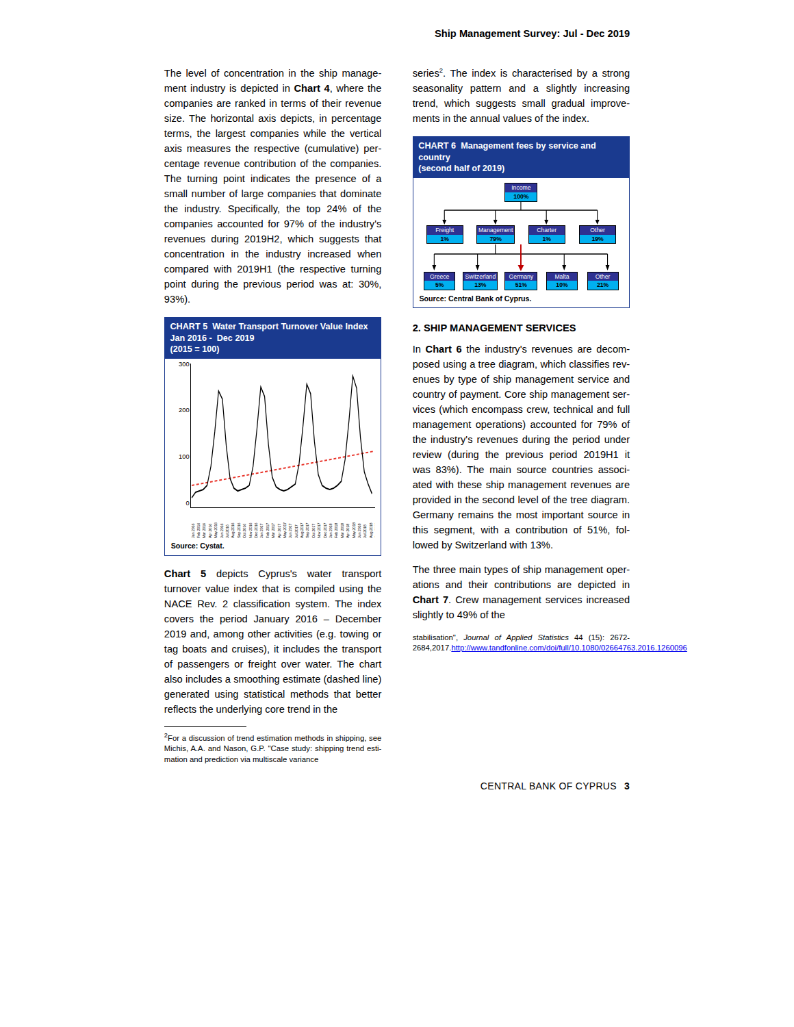Ship Management Survey: Jul - Dec 2019
The level of concentration in the ship management industry is depicted in Chart 4, where the companies are ranked in terms of their revenue size. The horizontal axis depicts, in percentage terms, the largest companies while the vertical axis measures the respective (cumulative) percentage revenue contribution of the companies. The turning point indicates the presence of a small number of large companies that dominate the industry. Specifically, the top 24% of the companies accounted for 97% of the industry's revenues during 2019H2, which suggests that concentration in the industry increased when compared with 2019H1 (the respective turning point during the previous period was at: 30%, 93%).
CHART 5 Water Transport Turnover Value Index Jan 2016 - Dec 2019
(2015 = 100)
300
200
100
0
Jan 2016 Feb 2016 Mar 2016 Apr 2016 May 2016 Jun 2016 Jul 2016 Aug 2016 Sep 2016 Oct 2016 Nov 2016 Dec 2016 Jan 2017 Feb 2017 Mar 2017 Apr 2017 May 2017 Jun 2017 Jul 2017 Aug 2017 Sep 2017 Oct 2017 Nov 2017 Dec 2017 Jan 2018 Feb 2018 Mar 2018 Apr 2018 May 2018 Jun 2018 Jul 2018 Aug 2018 Sep 2018 Oct 2018 Nov 2018 Dec 2018 Jan 2019 Feb 2019 Mar 2019 Apr 2019 May 2019 Jun 2019 Jul 2019 Aug 2019 Sep 2019 Oct 2019 Nov 2019 Dec 2019
Source: Cystat.
Chart 5 depicts Cyprus's water transport turnover value index that is compiled using the NACE Rev. 2 classification system. The index covers the period January 2016 – December 2019 and, among other activities (e.g. towing or tag boats and cruises), it includes the transport of passengers or freight over water. The chart also includes a smoothing estimate (dashed line) generated using statistical methods that better reflects the underlying core trend in the
2For a discussion of trend estimation methods in shipping, see Michis, A.A. and Nason, G.P. "Case study: shipping trend estimation and prediction via multiscale variance
series2. The index is characterised by a strong seasonality pattern and a slightly increasing trend, which suggests small gradual improvements in the annual values of the index.
CHART 6 Management fees by service and country
(second half of 2019)
Income
100%
Freight
1%
Management
79%
Charter
1%
Other
19%
Greece
5%
Switzerland
13%
Germany
51%
Malta
10%
Other
21%
Source: Central Bank of Cyprus.
2. SHIP MANAGEMENT SERVICES
In Chart 6 the industry's revenues are decomposed using a tree diagram, which classifies revenues by type of ship management service and country of payment. Core ship management services (which encompass crew, technical and full management operations) accounted for 79% of the industry's revenues during the period under review (during the previous period 2019H1 it was 83%). The main source countries associated with these ship management revenues are provided in the second level of the tree diagram. Germany remains the most important source in this segment, with a contribution of 51%, followed by Switzerland with 13%.
The three main types of ship management operations and their contributions are depicted in Chart 7. Crew management services increased slightly to 49% of the
stabilisation", Journal of Applied Statistics 44 (15): 2672-2684,2017.http://www.tandfonline.com/doi/full/10.1080/02664763.2016.1260096
CENTRAL BANK OF CYPRUS3